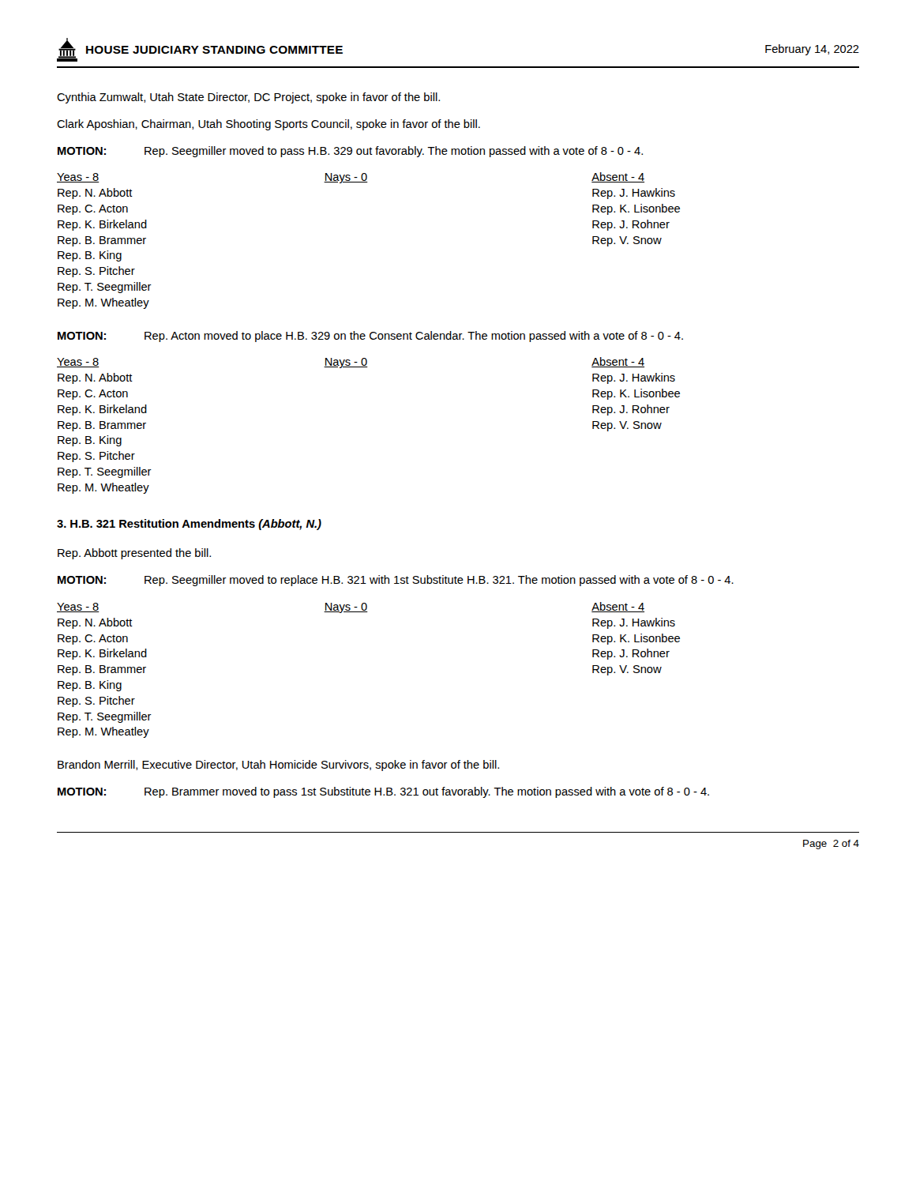HOUSE JUDICIARY STANDING COMMITTEE
February 14, 2022
Cynthia Zumwalt, Utah State Director, DC Project, spoke in favor of the bill.
Clark Aposhian, Chairman, Utah Shooting Sports Council, spoke in favor of the bill.
MOTION:
Rep. Seegmiller moved to pass H.B. 329 out favorably. The motion passed with a vote of 8 - 0 - 4.
| Yeas - 8 Rep. N. Abbott Rep. C. Acton Rep. K. Birkeland Rep. B. Brammer Rep. B. King Rep. S. Pitcher Rep. T. Seegmiller Rep. M. Wheatley | Nays - 0 | Absent - 4 Rep. J. Hawkins Rep. K. Lisonbee Rep. J. Rohner Rep. V. Snow |
MOTION:
Rep. Acton moved to place H.B. 329 on the Consent Calendar. The motion passed with a vote of 8 - 0 - 4.
| Yeas - 8 Rep. N. Abbott Rep. C. Acton Rep. K. Birkeland Rep. B. Brammer Rep. B. King Rep. S. Pitcher Rep. T. Seegmiller Rep. M. Wheatley | Nays - 0 | Absent - 4 Rep. J. Hawkins Rep. K. Lisonbee Rep. J. Rohner Rep. V. Snow |
3. H.B. 321 Restitution Amendments (Abbott, N.)
Rep. Abbott presented the bill.
MOTION:
Rep. Seegmiller moved to replace H.B. 321 with 1st Substitute H.B. 321. The motion passed with a vote of 8 - 0 - 4.
| Yeas - 8 Rep. N. Abbott Rep. C. Acton Rep. K. Birkeland Rep. B. Brammer Rep. B. King Rep. S. Pitcher Rep. T. Seegmiller Rep. M. Wheatley | Nays - 0 | Absent - 4 Rep. J. Hawkins Rep. K. Lisonbee Rep. J. Rohner Rep. V. Snow |
Brandon Merrill, Executive Director, Utah Homicide Survivors, spoke in favor of the bill.
MOTION:
Rep. Brammer moved to pass 1st Substitute H.B. 321 out favorably. The motion passed with a vote of 8 - 0 - 4.
Page 2 of 4